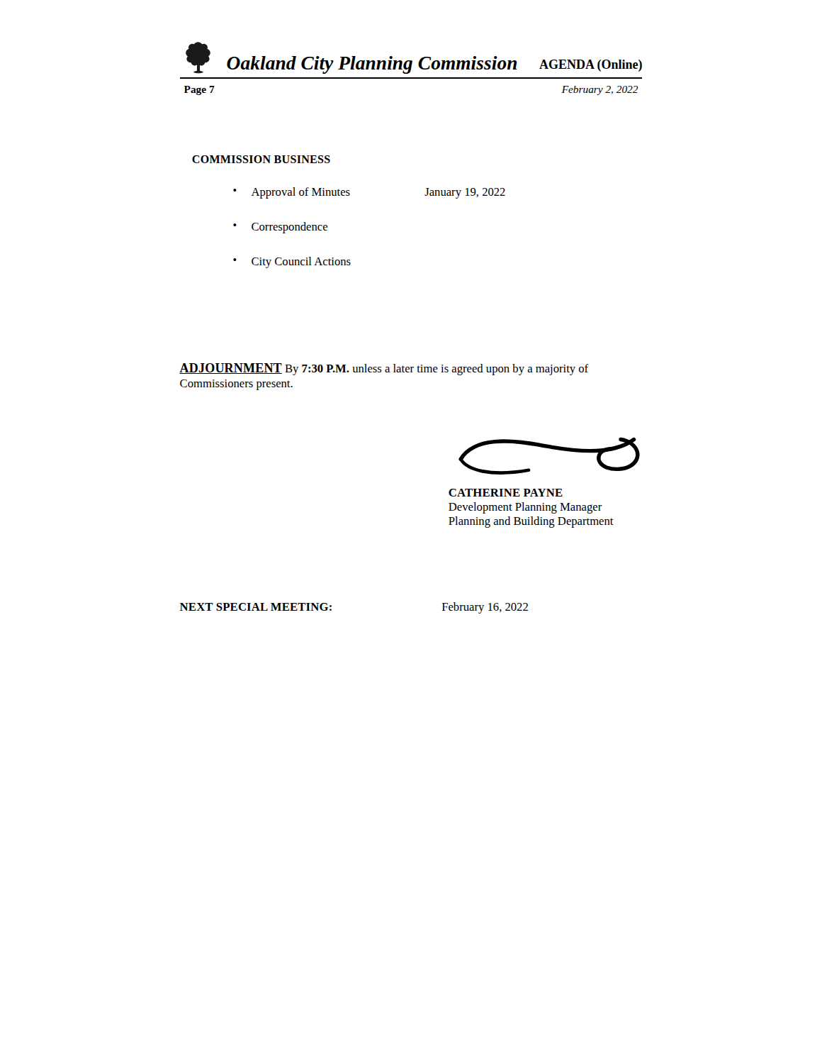Oakland City Planning Commission
AGENDA (Online)
Page 7
February 2, 2022
COMMISSION BUSINESS
Approval of Minutes January 19, 2022
Correspondence
City Council Actions
ADJOURNMENT By 7:30 P.M. unless a later time is agreed upon by a majority of Commissioners present.
CATHERINE PAYNE
Development Planning Manager
Planning and Building Department
NEXT SPECIAL MEETING:
February 16, 2022